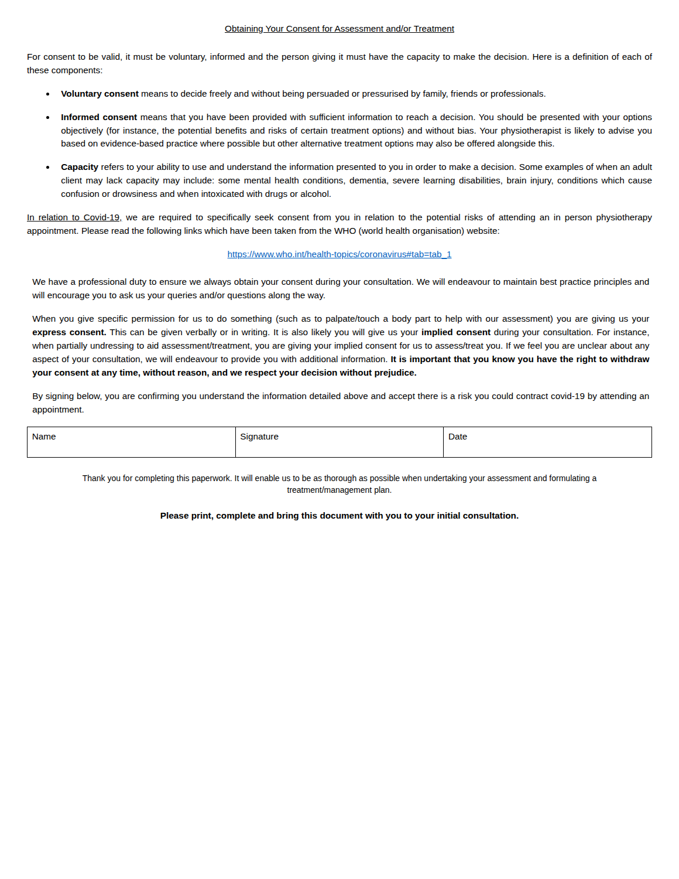Obtaining Your Consent for Assessment and/or Treatment
For consent to be valid, it must be voluntary, informed and the person giving it must have the capacity to make the decision. Here is a definition of each of these components:
Voluntary consent means to decide freely and without being persuaded or pressurised by family, friends or professionals.
Informed consent means that you have been provided with sufficient information to reach a decision. You should be presented with your options objectively (for instance, the potential benefits and risks of certain treatment options) and without bias. Your physiotherapist is likely to advise you based on evidence-based practice where possible but other alternative treatment options may also be offered alongside this.
Capacity refers to your ability to use and understand the information presented to you in order to make a decision. Some examples of when an adult client may lack capacity may include: some mental health conditions, dementia, severe learning disabilities, brain injury, conditions which cause confusion or drowsiness and when intoxicated with drugs or alcohol.
In relation to Covid-19, we are required to specifically seek consent from you in relation to the potential risks of attending an in person physiotherapy appointment. Please read the following links which have been taken from the WHO (world health organisation) website:
https://www.who.int/health-topics/coronavirus#tab=tab_1
We have a professional duty to ensure we always obtain your consent during your consultation. We will endeavour to maintain best practice principles and will encourage you to ask us your queries and/or questions along the way.
When you give specific permission for us to do something (such as to palpate/touch a body part to help with our assessment) you are giving us your express consent. This can be given verbally or in writing. It is also likely you will give us your implied consent during your consultation. For instance, when partially undressing to aid assessment/treatment, you are giving your implied consent for us to assess/treat you. If we feel you are unclear about any aspect of your consultation, we will endeavour to provide you with additional information. It is important that you know you have the right to withdraw your consent at any time, without reason, and we respect your decision without prejudice.
By signing below, you are confirming you understand the information detailed above and accept there is a risk you could contract covid-19 by attending an appointment.
| Name | Signature | Date |
Thank you for completing this paperwork. It will enable us to be as thorough as possible when undertaking your assessment and formulating a treatment/management plan.
Please print, complete and bring this document with you to your initial consultation.